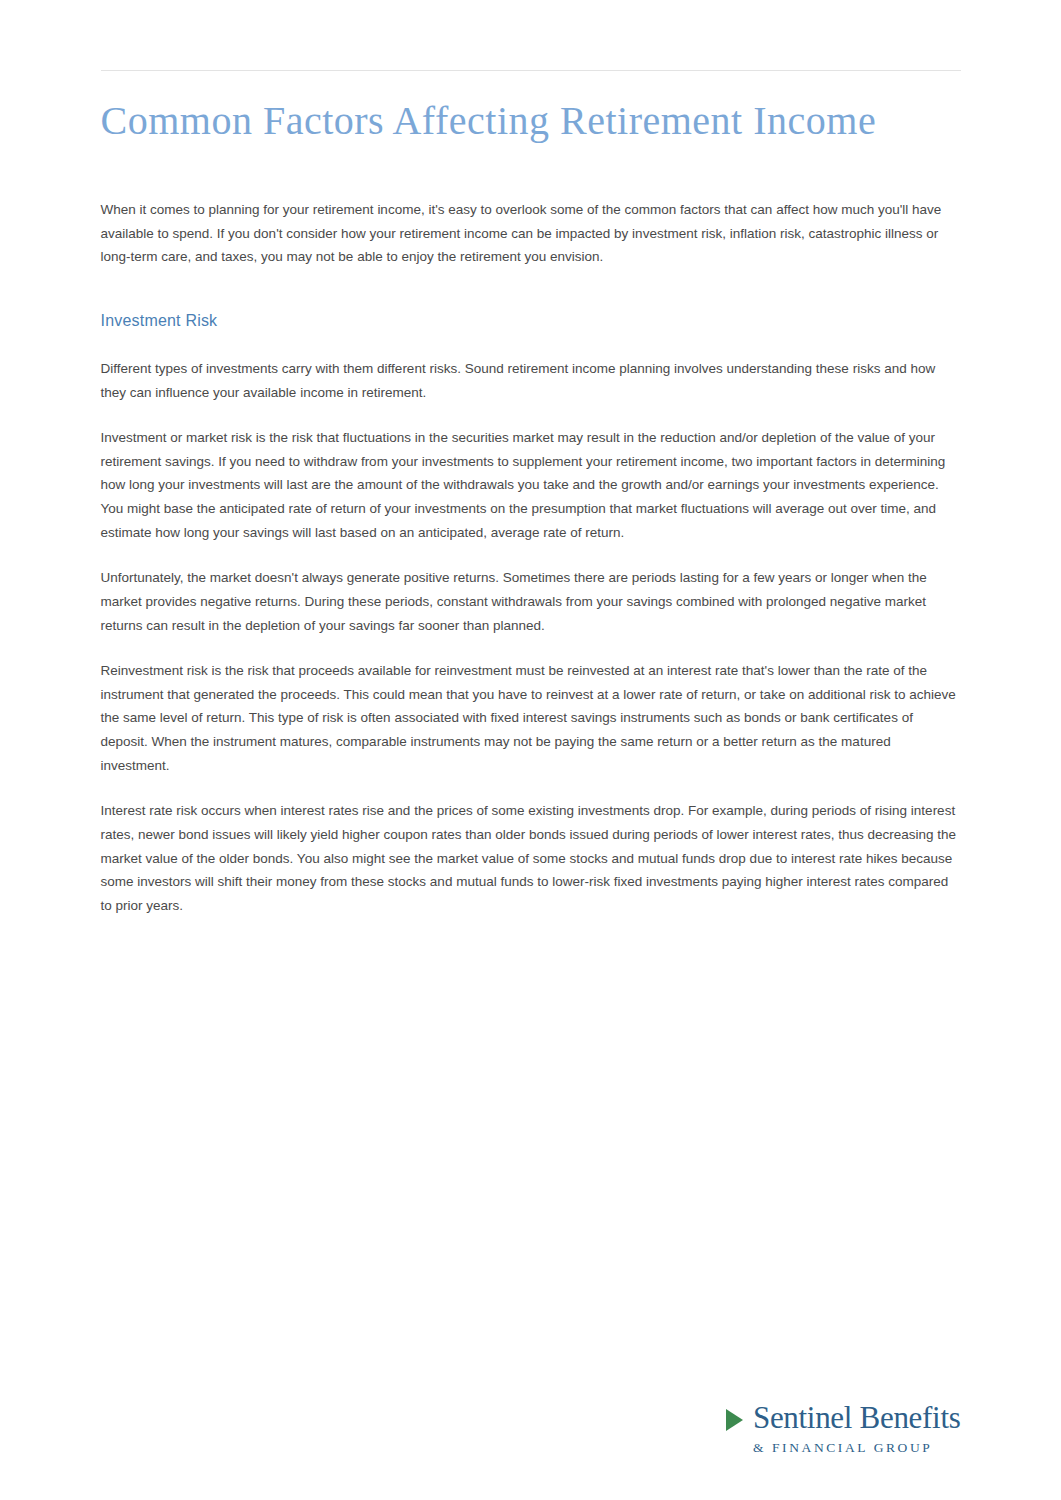Common Factors Affecting Retirement Income
When it comes to planning for your retirement income, it's easy to overlook some of the common factors that can affect how much you'll have available to spend. If you don't consider how your retirement income can be impacted by investment risk, inflation risk, catastrophic illness or long-term care, and taxes, you may not be able to enjoy the retirement you envision.
Investment Risk
Different types of investments carry with them different risks. Sound retirement income planning involves understanding these risks and how they can influence your available income in retirement.
Investment or market risk is the risk that fluctuations in the securities market may result in the reduction and/or depletion of the value of your retirement savings. If you need to withdraw from your investments to supplement your retirement income, two important factors in determining how long your investments will last are the amount of the withdrawals you take and the growth and/or earnings your investments experience. You might base the anticipated rate of return of your investments on the presumption that market fluctuations will average out over time, and estimate how long your savings will last based on an anticipated, average rate of return.
Unfortunately, the market doesn't always generate positive returns. Sometimes there are periods lasting for a few years or longer when the market provides negative returns. During these periods, constant withdrawals from your savings combined with prolonged negative market returns can result in the depletion of your savings far sooner than planned.
Reinvestment risk is the risk that proceeds available for reinvestment must be reinvested at an interest rate that's lower than the rate of the instrument that generated the proceeds. This could mean that you have to reinvest at a lower rate of return, or take on additional risk to achieve the same level of return. This type of risk is often associated with fixed interest savings instruments such as bonds or bank certificates of deposit. When the instrument matures, comparable instruments may not be paying the same return or a better return as the matured investment.
Interest rate risk occurs when interest rates rise and the prices of some existing investments drop. For example, during periods of rising interest rates, newer bond issues will likely yield higher coupon rates than older bonds issued during periods of lower interest rates, thus decreasing the market value of the older bonds. You also might see the market value of some stocks and mutual funds drop due to interest rate hikes because some investors will shift their money from these stocks and mutual funds to lower-risk fixed investments paying higher interest rates compared to prior years.
Sentinel Benefits & FINANCIAL GROUP